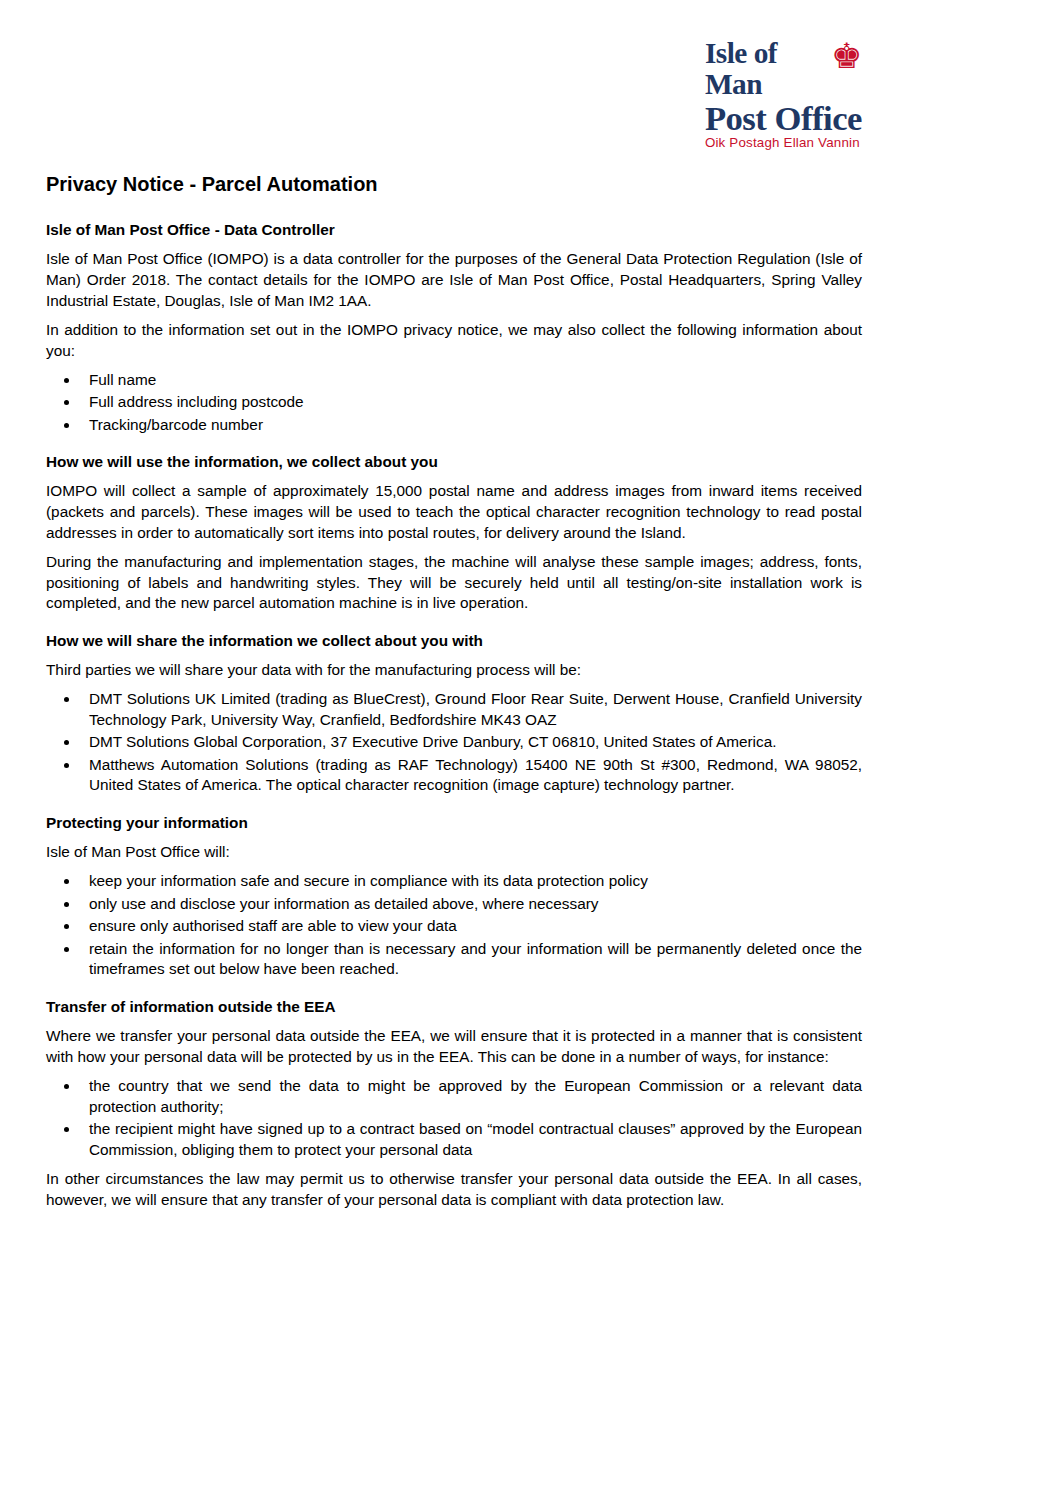♚
Isle of Man
Post Office
Oik Postagh Ellan Vannin
Privacy Notice - Parcel Automation
Isle of Man Post Office - Data Controller
Isle of Man Post Office (IOMPO) is a data controller for the purposes of the General Data Protection Regulation (Isle of Man) Order 2018. The contact details for the IOMPO are Isle of Man Post Office, Postal Headquarters, Spring Valley Industrial Estate, Douglas, Isle of Man IM2 1AA.
In addition to the information set out in the IOMPO privacy notice, we may also collect the following information about you:
Full name
Full address including postcode
Tracking/barcode number
How we will use the information, we collect about you
IOMPO will collect a sample of approximately 15,000 postal name and address images from inward items received (packets and parcels). These images will be used to teach the optical character recognition technology to read postal addresses in order to automatically sort items into postal routes, for delivery around the Island.
During the manufacturing and implementation stages, the machine will analyse these sample images; address, fonts, positioning of labels and handwriting styles. They will be securely held until all testing/on-site installation work is completed, and the new parcel automation machine is in live operation.
How we will share the information we collect about you with
Third parties we will share your data with for the manufacturing process will be:
DMT Solutions UK Limited (trading as BlueCrest), Ground Floor Rear Suite, Derwent House, Cranfield University Technology Park, University Way, Cranfield, Bedfordshire MK43 OAZ
DMT Solutions Global Corporation, 37 Executive Drive Danbury, CT 06810, United States of America.
Matthews Automation Solutions (trading as RAF Technology) 15400 NE 90th St #300, Redmond, WA 98052, United States of America. The optical character recognition (image capture) technology partner.
Protecting your information
Isle of Man Post Office will:
keep your information safe and secure in compliance with its data protection policy
only use and disclose your information as detailed above, where necessary
ensure only authorised staff are able to view your data
retain the information for no longer than is necessary and your information will be permanently deleted once the timeframes set out below have been reached.
Transfer of information outside the EEA
Where we transfer your personal data outside the EEA, we will ensure that it is protected in a manner that is consistent with how your personal data will be protected by us in the EEA. This can be done in a number of ways, for instance:
the country that we send the data to might be approved by the European Commission or a relevant data protection authority;
the recipient might have signed up to a contract based on “model contractual clauses” approved by the European Commission, obliging them to protect your personal data
In other circumstances the law may permit us to otherwise transfer your personal data outside the EEA. In all cases, however, we will ensure that any transfer of your personal data is compliant with data protection law.